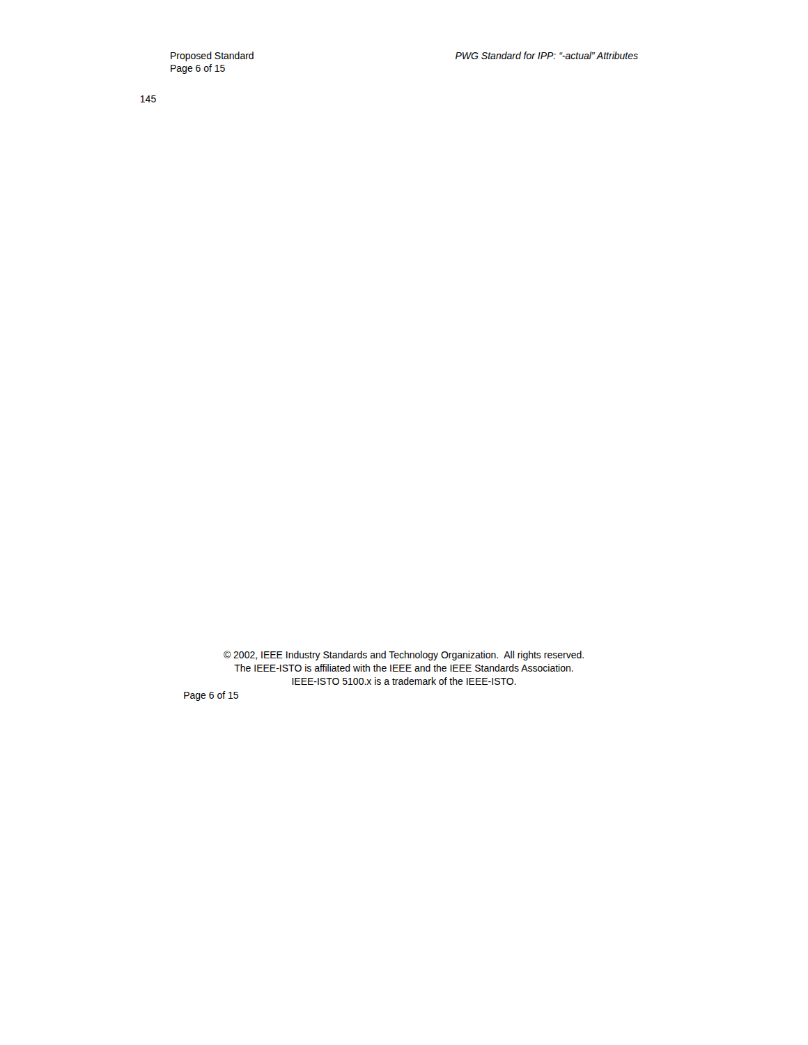Proposed Standard
Page 6 of 15
PWG Standard for IPP: “-actual” Attributes
145
© 2002, IEEE Industry Standards and Technology Organization. All rights reserved.
The IEEE-ISTO is affiliated with the IEEE and the IEEE Standards Association.
IEEE-ISTO 5100.x is a trademark of the IEEE-ISTO.
Page 6 of 15